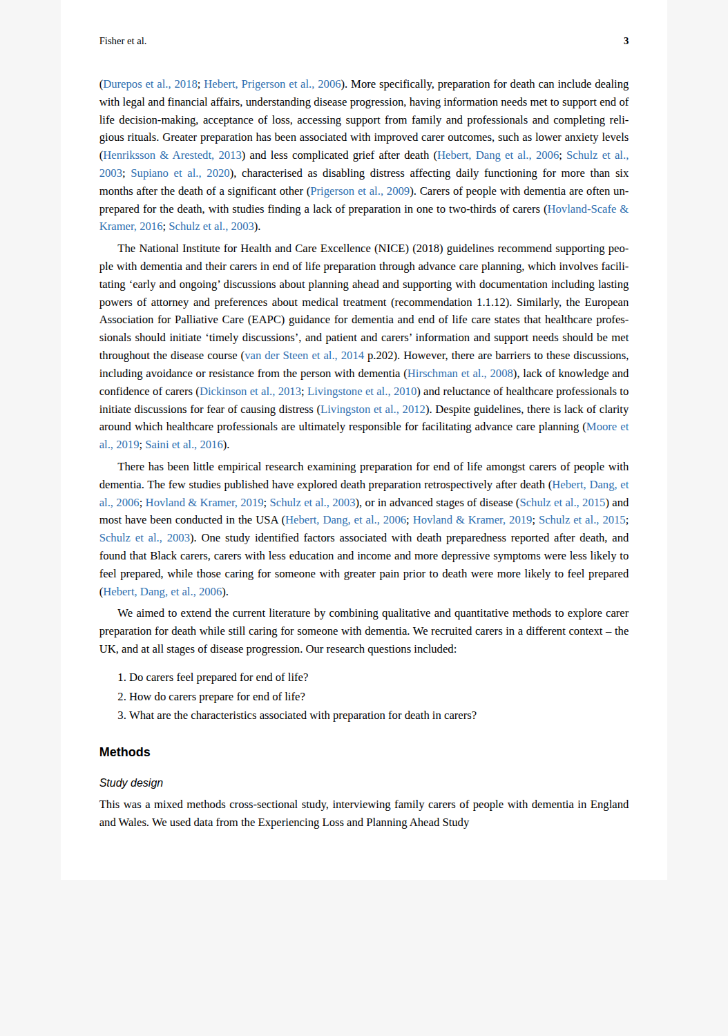Fisher et al. 3
(Durepos et al., 2018; Hebert, Prigerson et al., 2006). More specifically, preparation for death can include dealing with legal and financial affairs, understanding disease progression, having information needs met to support end of life decision-making, acceptance of loss, accessing support from family and professionals and completing religious rituals. Greater preparation has been associated with improved carer outcomes, such as lower anxiety levels (Henriksson & Arestedt, 2013) and less complicated grief after death (Hebert, Dang et al., 2006; Schulz et al., 2003; Supiano et al., 2020), characterised as disabling distress affecting daily functioning for more than six months after the death of a significant other (Prigerson et al., 2009). Carers of people with dementia are often unprepared for the death, with studies finding a lack of preparation in one to two-thirds of carers (Hovland-Scafe & Kramer, 2016; Schulz et al., 2003).
The National Institute for Health and Care Excellence (NICE) (2018) guidelines recommend supporting people with dementia and their carers in end of life preparation through advance care planning, which involves facilitating ‘early and ongoing’ discussions about planning ahead and supporting with documentation including lasting powers of attorney and preferences about medical treatment (recommendation 1.1.12). Similarly, the European Association for Palliative Care (EAPC) guidance for dementia and end of life care states that healthcare professionals should initiate ‘timely discussions’, and patient and carers’ information and support needs should be met throughout the disease course (van der Steen et al., 2014 p.202). However, there are barriers to these discussions, including avoidance or resistance from the person with dementia (Hirschman et al., 2008), lack of knowledge and confidence of carers (Dickinson et al., 2013; Livingstone et al., 2010) and reluctance of healthcare professionals to initiate discussions for fear of causing distress (Livingston et al., 2012). Despite guidelines, there is lack of clarity around which healthcare professionals are ultimately responsible for facilitating advance care planning (Moore et al., 2019; Saini et al., 2016).
There has been little empirical research examining preparation for end of life amongst carers of people with dementia. The few studies published have explored death preparation retrospectively after death (Hebert, Dang, et al., 2006; Hovland & Kramer, 2019; Schulz et al., 2003), or in advanced stages of disease (Schulz et al., 2015) and most have been conducted in the USA (Hebert, Dang, et al., 2006; Hovland & Kramer, 2019; Schulz et al., 2015; Schulz et al., 2003). One study identified factors associated with death preparedness reported after death, and found that Black carers, carers with less education and income and more depressive symptoms were less likely to feel prepared, while those caring for someone with greater pain prior to death were more likely to feel prepared (Hebert, Dang, et al., 2006).
We aimed to extend the current literature by combining qualitative and quantitative methods to explore carer preparation for death while still caring for someone with dementia. We recruited carers in a different context – the UK, and at all stages of disease progression. Our research questions included:
Do carers feel prepared for end of life?
How do carers prepare for end of life?
What are the characteristics associated with preparation for death in carers?
Methods
Study design
This was a mixed methods cross-sectional study, interviewing family carers of people with dementia in England and Wales. We used data from the Experiencing Loss and Planning Ahead Study